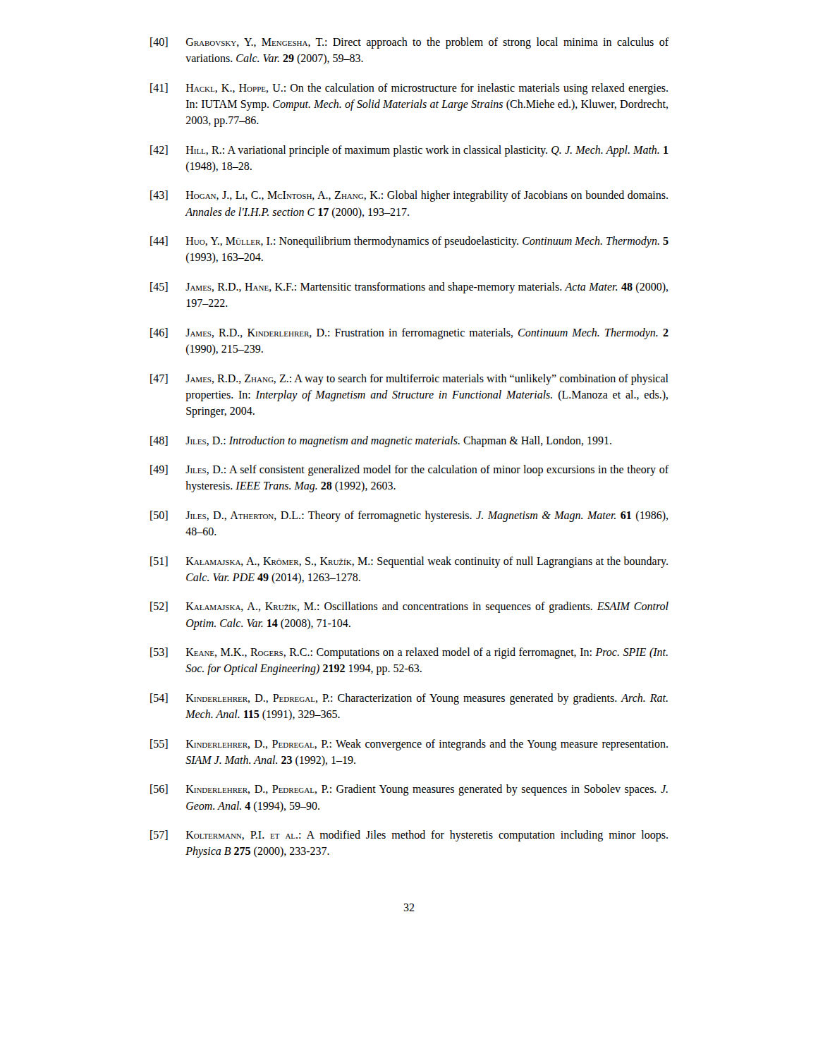[40] Grabovsky, Y., Mengesha, T.: Direct approach to the problem of strong local minima in calculus of variations. Calc. Var. 29 (2007), 59–83.
[41] Hackl, K., Hoppe, U.: On the calculation of microstructure for inelastic materials using relaxed energies. In: IUTAM Symp. Comput. Mech. of Solid Materials at Large Strains (Ch.Miehe ed.), Kluwer, Dordrecht, 2003, pp.77–86.
[42] Hill, R.: A variational principle of maximum plastic work in classical plasticity. Q. J. Mech. Appl. Math. 1 (1948), 18–28.
[43] Hogan, J., Li, C., McIntosh, A., Zhang, K.: Global higher integrability of Jacobians on bounded domains. Annales de l'I.H.P. section C 17 (2000), 193–217.
[44] Huo, Y., Müller, I.: Nonequilibrium thermodynamics of pseudoelasticity. Continuum Mech. Thermodyn. 5 (1993), 163–204.
[45] James, R.D., Hane, K.F.: Martensitic transformations and shape-memory materials. Acta Mater. 48 (2000), 197–222.
[46] James, R.D., Kinderlehrer, D.: Frustration in ferromagnetic materials, Continuum Mech. Thermodyn. 2 (1990), 215–239.
[47] James, R.D., Zhang, Z.: A way to search for multiferroic materials with “unlikely” combination of physical properties. In: Interplay of Magnetism and Structure in Functional Materials. (L.Manoza et al., eds.), Springer, 2004.
[48] Jiles, D.: Introduction to magnetism and magnetic materials. Chapman & Hall, London, 1991.
[49] Jiles, D.: A self consistent generalized model for the calculation of minor loop excursions in the theory of hysteresis. IEEE Trans. Mag. 28 (1992), 2603.
[50] Jiles, D., Atherton, D.L.: Theory of ferromagnetic hysteresis. J. Magnetism & Magn. Mater. 61 (1986), 48–60.
[51] Kałamajska, A., Krömer, S., Kružík, M.: Sequential weak continuity of null Lagrangians at the boundary. Calc. Var. PDE 49 (2014), 1263–1278.
[52] Kałamajska, A., Kružík, M.: Oscillations and concentrations in sequences of gradients. ESAIM Control Optim. Calc. Var. 14 (2008), 71-104.
[53] Keane, M.K., Rogers, R.C.: Computations on a relaxed model of a rigid ferromagnet, In: Proc. SPIE (Int. Soc. for Optical Engineering) 2192 1994, pp. 52-63.
[54] Kinderlehrer, D., Pedregal, P.: Characterization of Young measures generated by gradients. Arch. Rat. Mech. Anal. 115 (1991), 329–365.
[55] Kinderlehrer, D., Pedregal, P.: Weak convergence of integrands and the Young measure representation. SIAM J. Math. Anal. 23 (1992), 1–19.
[56] Kinderlehrer, D., Pedregal, P.: Gradient Young measures generated by sequences in Sobolev spaces. J. Geom. Anal. 4 (1994), 59–90.
[57] Koltermann, P.I. et al.: A modified Jiles method for hysteretis computation including minor loops. Physica B 275 (2000), 233-237.
32